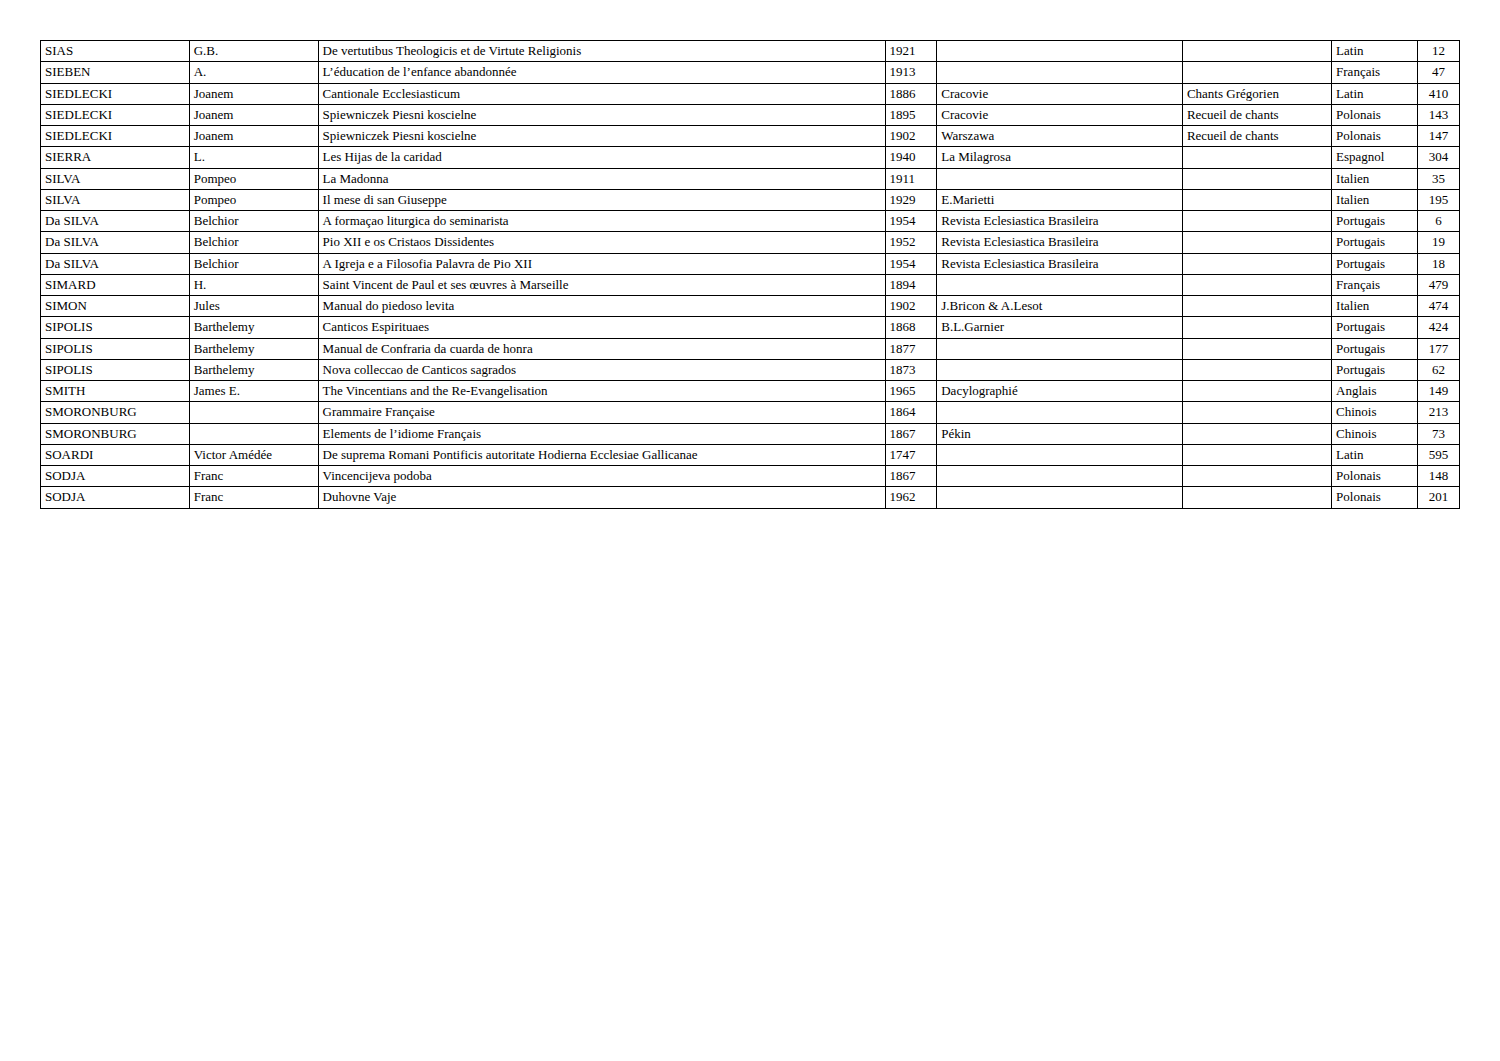| SIAS | G.B. | De vertutibus Theologicis et de Virtute Religionis | 1921 | | | Latin | 12 |
| SIEBEN | A. | L’éducation de l’enfance abandonnée | 1913 | | | Français | 47 |
| SIEDLECKI | Joanem | Cantionale Ecclesiasticum | 1886 | Cracovie | Chants Grégorien | Latin | 410 |
| SIEDLECKI | Joanem | Spiewniczek Piesni koscielne | 1895 | Cracovie | Recueil de chants | Polonais | 143 |
| SIEDLECKI | Joanem | Spiewniczek Piesni koscielne | 1902 | Warszawa | Recueil de chants | Polonais | 147 |
| SIERRA | L. | Les Hijas de la caridad | 1940 | La Milagrosa | | Espagnol | 304 |
| SILVA | Pompeo | La Madonna | 1911 | | | Italien | 35 |
| SILVA | Pompeo | Il mese di san Giuseppe | 1929 | E.Marietti | | Italien | 195 |
| Da SILVA | Belchior | A formaçao liturgica do seminarista | 1954 | Revista Eclesiastica Brasileira | | Portugais | 6 |
| Da SILVA | Belchior | Pio XII e os Cristaos Dissidentes | 1952 | Revista Eclesiastica Brasileira | | Portugais | 19 |
| Da SILVA | Belchior | A Igreja e a Filosofia Palavra de Pio XII | 1954 | Revista Eclesiastica Brasileira | | Portugais | 18 |
| SIMARD | H. | Saint Vincent de Paul et ses œuvres à Marseille | 1894 | | | Français | 479 |
| SIMON | Jules | Manual do piedoso levita | 1902 | J.Bricon & A.Lesot | | Italien | 474 |
| SIPOLIS | Barthelemy | Canticos Espirituaes | 1868 | B.L.Garnier | | Portugais | 424 |
| SIPOLIS | Barthelemy | Manual de Confraria da cuarda de honra | 1877 | | | Portugais | 177 |
| SIPOLIS | Barthelemy | Nova colleccao de Canticos sagrados | 1873 | | | Portugais | 62 |
| SMITH | James E. | The Vincentians and the Re-Evangelisation | 1965 | Dacylographié | | Anglais | 149 |
| SMORONBURG | | Grammaire Française | 1864 | | | Chinois | 213 |
| SMORONBURG | | Elements de l’idiome Français | 1867 | Pékin | | Chinois | 73 |
| SOARDI | Victor Amédée | De suprema Romani Pontificis autoritate Hodierna Ecclesiae Gallicanae | 1747 | | | Latin | 595 |
| SODJA | Franc | Vincencijeva podoba | 1867 | | | Polonais | 148 |
| SODJA | Franc | Duhovne Vaje | 1962 | | | Polonais | 201 |